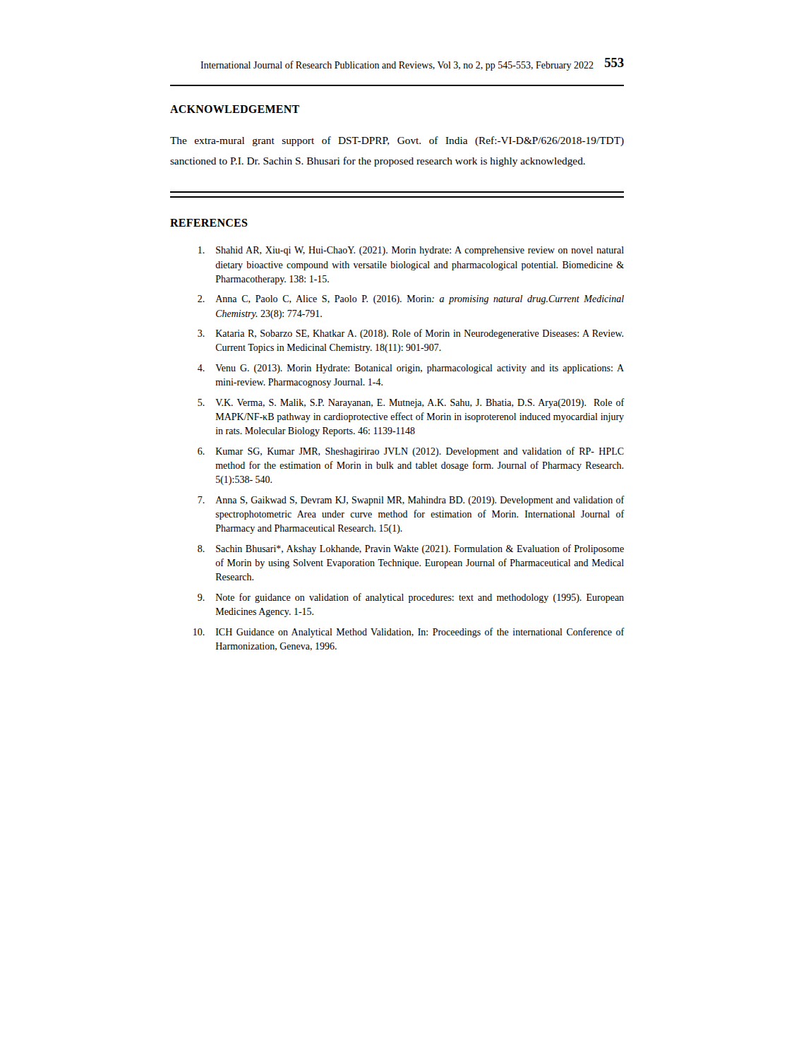International Journal of Research Publication and Reviews, Vol 3, no 2, pp 545-553, February 2022
553
ACKNOWLEDGEMENT
The extra-mural grant support of DST-DPRP, Govt. of India (Ref:-VI-D&P/626/2018-19/TDT) sanctioned to P.I. Dr. Sachin S. Bhusari for the proposed research work is highly acknowledged.
REFERENCES
Shahid AR, Xiu-qi W, Hui-ChaoY. (2021). Morin hydrate: A comprehensive review on novel natural dietary bioactive compound with versatile biological and pharmacological potential. Biomedicine & Pharmacotherapy. 138: 1-15.
Anna C, Paolo C, Alice S, Paolo P. (2016). Morin: a promising natural drug.Current Medicinal Chemistry. 23(8): 774-791.
Kataria R, Sobarzo SE, Khatkar A. (2018). Role of Morin in Neurodegenerative Diseases: A Review. Current Topics in Medicinal Chemistry. 18(11): 901-907.
Venu G. (2013). Morin Hydrate: Botanical origin, pharmacological activity and its applications: A mini-review. Pharmacognosy Journal. 1-4.
V.K. Verma, S. Malik, S.P. Narayanan, E. Mutneja, A.K. Sahu, J. Bhatia, D.S. Arya(2019). Role of MAPK/NF-κB pathway in cardioprotective effect of Morin in isoproterenol induced myocardial injury in rats. Molecular Biology Reports. 46: 1139-1148
Kumar SG, Kumar JMR, Sheshagirirao JVLN (2012). Development and validation of RP- HPLC method for the estimation of Morin in bulk and tablet dosage form. Journal of Pharmacy Research. 5(1):538- 540.
Anna S, Gaikwad S, Devram KJ, Swapnil MR, Mahindra BD. (2019). Development and validation of spectrophotometric Area under curve method for estimation of Morin. International Journal of Pharmacy and Pharmaceutical Research. 15(1).
Sachin Bhusari*, Akshay Lokhande, Pravin Wakte (2021). Formulation & Evaluation of Proliposome of Morin by using Solvent Evaporation Technique. European Journal of Pharmaceutical and Medical Research.
Note for guidance on validation of analytical procedures: text and methodology (1995). European Medicines Agency. 1-15.
ICH Guidance on Analytical Method Validation, In: Proceedings of the international Conference of Harmonization, Geneva, 1996.